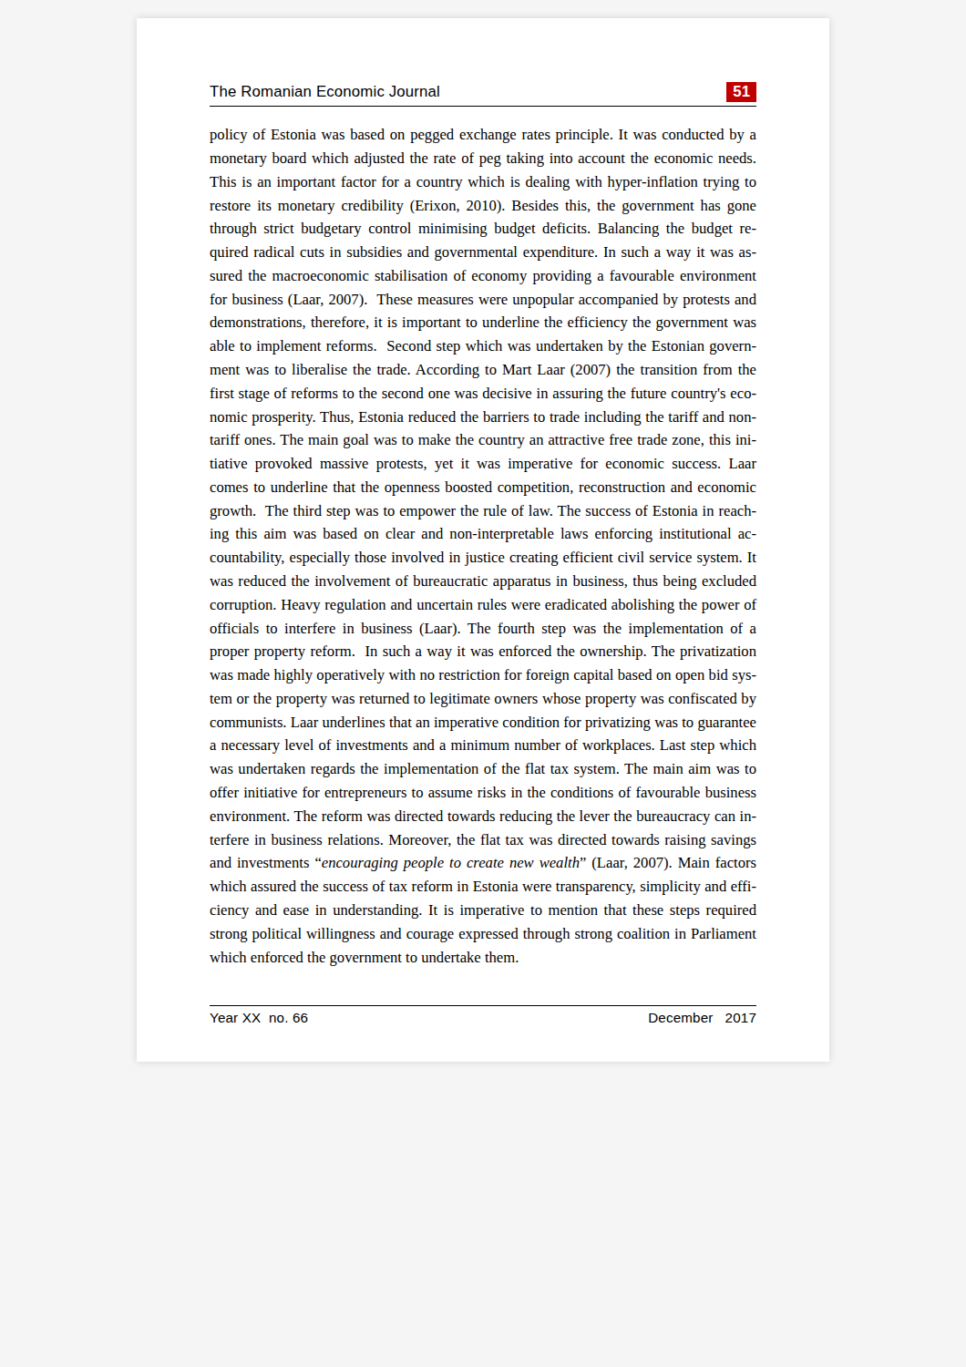The Romanian Economic Journal 51
policy of Estonia was based on pegged exchange rates principle. It was conducted by a monetary board which adjusted the rate of peg taking into account the economic needs. This is an important factor for a country which is dealing with hyper-inflation trying to restore its monetary credibility (Erixon, 2010). Besides this, the government has gone through strict budgetary control minimising budget deficits. Balancing the budget required radical cuts in subsidies and governmental expenditure. In such a way it was assured the macroeconomic stabilisation of economy providing a favourable environment for business (Laar, 2007). These measures were unpopular accompanied by protests and demonstrations, therefore, it is important to underline the efficiency the government was able to implement reforms. Second step which was undertaken by the Estonian government was to liberalise the trade. According to Mart Laar (2007) the transition from the first stage of reforms to the second one was decisive in assuring the future country's economic prosperity. Thus, Estonia reduced the barriers to trade including the tariff and non-tariff ones. The main goal was to make the country an attractive free trade zone, this initiative provoked massive protests, yet it was imperative for economic success. Laar comes to underline that the openness boosted competition, reconstruction and economic growth. The third step was to empower the rule of law. The success of Estonia in reaching this aim was based on clear and non-interpretable laws enforcing institutional accountability, especially those involved in justice creating efficient civil service system. It was reduced the involvement of bureaucratic apparatus in business, thus being excluded corruption. Heavy regulation and uncertain rules were eradicated abolishing the power of officials to interfere in business (Laar). The fourth step was the implementation of a proper property reform. In such a way it was enforced the ownership. The privatization was made highly operatively with no restriction for foreign capital based on open bid system or the property was returned to legitimate owners whose property was confiscated by communists. Laar underlines that an imperative condition for privatizing was to guarantee a necessary level of investments and a minimum number of workplaces. Last step which was undertaken regards the implementation of the flat tax system. The main aim was to offer initiative for entrepreneurs to assume risks in the conditions of favourable business environment. The reform was directed towards reducing the lever the bureaucracy can interfere in business relations. Moreover, the flat tax was directed towards raising savings and investments “encouraging people to create new wealth” (Laar, 2007). Main factors which assured the success of tax reform in Estonia were transparency, simplicity and efficiency and ease in understanding. It is imperative to mention that these steps required strong political willingness and courage expressed through strong coalition in Parliament which enforced the government to undertake them.
Year XX no. 66 December 2017